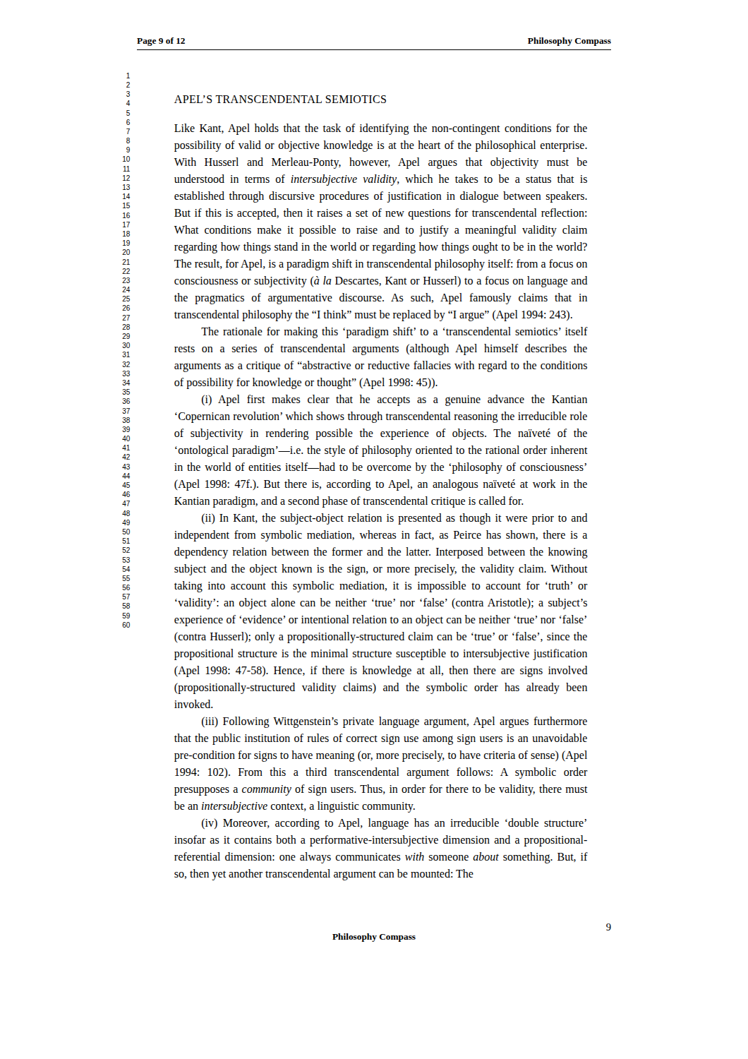Page 9 of 12 Philosophy Compass
12345 678910 1112131415 1617181920 2122232425 2627282930 3132333435 3637383940 4142434445 4647484950 5152535455 5657585960
Apel’s Transcendental Semiotics
Like Kant, Apel holds that the task of identifying the non-contingent conditions for the possibility of valid or objective knowledge is at the heart of the philosophical enterprise. With Husserl and Merleau-Ponty, however, Apel argues that objectivity must be understood in terms of intersubjective validity, which he takes to be a status that is established through discursive procedures of justification in dialogue between speakers. But if this is accepted, then it raises a set of new questions for transcendental reflection: What conditions make it possible to raise and to justify a meaningful validity claim regarding how things stand in the world or regarding how things ought to be in the world? The result, for Apel, is a paradigm shift in transcendental philosophy itself: from a focus on consciousness or subjectivity (à la Descartes, Kant or Husserl) to a focus on language and the pragmatics of argumentative discourse. As such, Apel famously claims that in transcendental philosophy the “I think” must be replaced by “I argue” (Apel 1994: 243).
The rationale for making this ‘paradigm shift’ to a ‘transcendental semiotics’ itself rests on a series of transcendental arguments (although Apel himself describes the arguments as a critique of “abstractive or reductive fallacies with regard to the conditions of possibility for knowledge or thought” (Apel 1998: 45)).
(i) Apel first makes clear that he accepts as a genuine advance the Kantian ‘Copernican revolution’ which shows through transcendental reasoning the irreducible role of subjectivity in rendering possible the experience of objects. The naïveté of the ‘ontological paradigm’—i.e. the style of philosophy oriented to the rational order inherent in the world of entities itself—had to be overcome by the ‘philosophy of consciousness’ (Apel 1998: 47f.). But there is, according to Apel, an analogous naïveté at work in the Kantian paradigm, and a second phase of transcendental critique is called for.
(ii) In Kant, the subject-object relation is presented as though it were prior to and independent from symbolic mediation, whereas in fact, as Peirce has shown, there is a dependency relation between the former and the latter. Interposed between the knowing subject and the object known is the sign, or more precisely, the validity claim. Without taking into account this symbolic mediation, it is impossible to account for ‘truth’ or ‘validity’: an object alone can be neither ‘true’ nor ‘false’ (contra Aristotle); a subject’s experience of ‘evidence’ or intentional relation to an object can be neither ‘true’ nor ‘false’ (contra Husserl); only a propositionally-structured claim can be ‘true’ or ‘false’, since the propositional structure is the minimal structure susceptible to intersubjective justification (Apel 1998: 47-58). Hence, if there is knowledge at all, then there are signs involved (propositionally-structured validity claims) and the symbolic order has already been invoked.
(iii) Following Wittgenstein’s private language argument, Apel argues furthermore that the public institution of rules of correct sign use among sign users is an unavoidable pre-condition for signs to have meaning (or, more precisely, to have criteria of sense) (Apel 1994: 102). From this a third transcendental argument follows: A symbolic order presupposes a community of sign users. Thus, in order for there to be validity, there must be an intersubjective context, a linguistic community.
(iv) Moreover, according to Apel, language has an irreducible ‘double structure’ insofar as it contains both a performative-intersubjective dimension and a propositional-referential dimension: one always communicates with someone about something. But, if so, then yet another transcendental argument can be mounted: The
Philosophy Compass 9